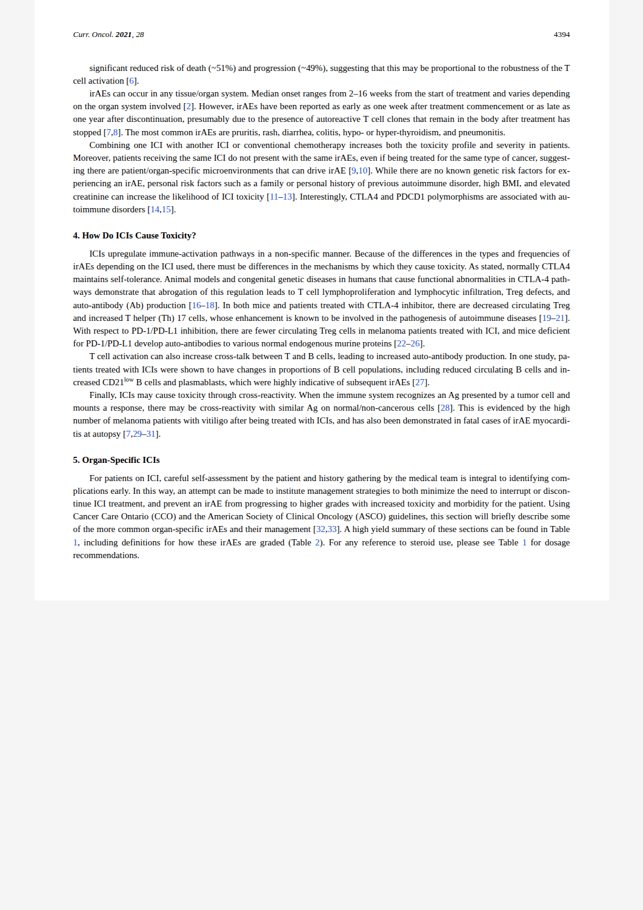Curr. Oncol. 2021, 28 4394
significant reduced risk of death (~51%) and progression (~49%), suggesting that this may be proportional to the robustness of the T cell activation [6].
irAEs can occur in any tissue/organ system. Median onset ranges from 2–16 weeks from the start of treatment and varies depending on the organ system involved [2]. However, irAEs have been reported as early as one week after treatment commencement or as late as one year after discontinuation, presumably due to the presence of autoreactive T cell clones that remain in the body after treatment has stopped [7,8]. The most common irAEs are pruritis, rash, diarrhea, colitis, hypo- or hyper-thyroidism, and pneumonitis.
Combining one ICI with another ICI or conventional chemotherapy increases both the toxicity profile and severity in patients. Moreover, patients receiving the same ICI do not present with the same irAEs, even if being treated for the same type of cancer, suggesting there are patient/organ-specific microenvironments that can drive irAE [9,10]. While there are no known genetic risk factors for experiencing an irAE, personal risk factors such as a family or personal history of previous autoimmune disorder, high BMI, and elevated creatinine can increase the likelihood of ICI toxicity [11–13]. Interestingly, CTLA4 and PDCD1 polymorphisms are associated with autoimmune disorders [14,15].
4. How Do ICIs Cause Toxicity?
ICIs upregulate immune-activation pathways in a non-specific manner. Because of the differences in the types and frequencies of irAEs depending on the ICI used, there must be differences in the mechanisms by which they cause toxicity. As stated, normally CTLA4 maintains self-tolerance. Animal models and congenital genetic diseases in humans that cause functional abnormalities in CTLA-4 pathways demonstrate that abrogation of this regulation leads to T cell lymphoproliferation and lymphocytic infiltration, Treg defects, and auto-antibody (Ab) production [16–18]. In both mice and patients treated with CTLA-4 inhibitor, there are decreased circulating Treg and increased T helper (Th) 17 cells, whose enhancement is known to be involved in the pathogenesis of autoimmune diseases [19–21]. With respect to PD-1/PD-L1 inhibition, there are fewer circulating Treg cells in melanoma patients treated with ICI, and mice deficient for PD-1/PD-L1 develop auto-antibodies to various normal endogenous murine proteins [22–26].
T cell activation can also increase cross-talk between T and B cells, leading to increased auto-antibody production. In one study, patients treated with ICIs were shown to have changes in proportions of B cell populations, including reduced circulating B cells and increased CD21low B cells and plasmablasts, which were highly indicative of subsequent irAEs [27].
Finally, ICIs may cause toxicity through cross-reactivity. When the immune system recognizes an Ag presented by a tumor cell and mounts a response, there may be cross-reactivity with similar Ag on normal/non-cancerous cells [28]. This is evidenced by the high number of melanoma patients with vitiligo after being treated with ICIs, and has also been demonstrated in fatal cases of irAE myocarditis at autopsy [7,29–31].
5. Organ-Specific ICIs
For patients on ICI, careful self-assessment by the patient and history gathering by the medical team is integral to identifying complications early. In this way, an attempt can be made to institute management strategies to both minimize the need to interrupt or discontinue ICI treatment, and prevent an irAE from progressing to higher grades with increased toxicity and morbidity for the patient. Using Cancer Care Ontario (CCO) and the American Society of Clinical Oncology (ASCO) guidelines, this section will briefly describe some of the more common organ-specific irAEs and their management [32,33]. A high yield summary of these sections can be found in Table 1, including definitions for how these irAEs are graded (Table 2). For any reference to steroid use, please see Table 1 for dosage recommendations.